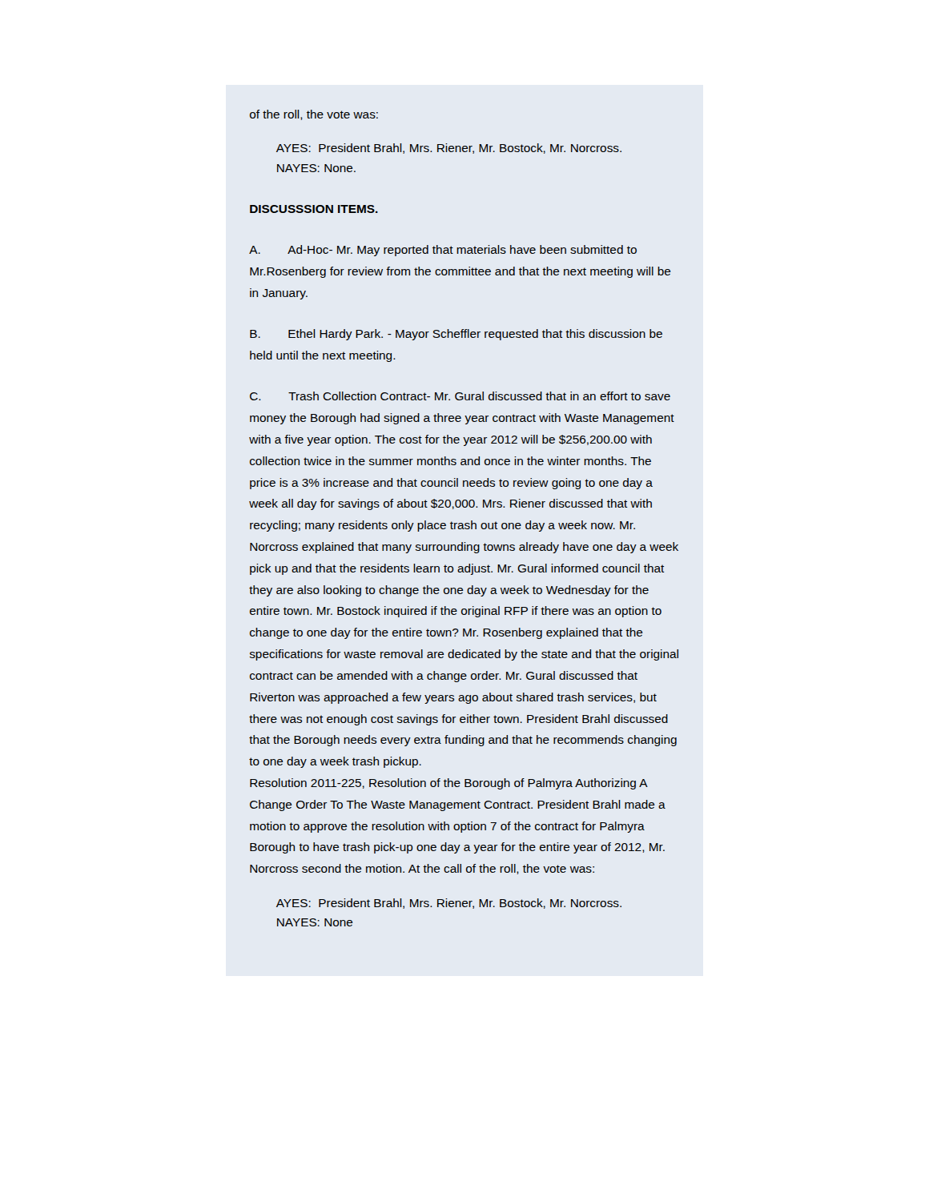of the roll, the vote was:
AYES: President Brahl, Mrs. Riener, Mr. Bostock, Mr. Norcross.
NAYES: None.
DISCUSSSION ITEMS.
A. Ad-Hoc- Mr. May reported that materials have been submitted to Mr.Rosenberg for review from the committee and that the next meeting will be in January.
B. Ethel Hardy Park. - Mayor Scheffler requested that this discussion be held until the next meeting.
C. Trash Collection Contract- Mr. Gural discussed that in an effort to save money the Borough had signed a three year contract with Waste Management with a five year option. The cost for the year 2012 will be $256,200.00 with collection twice in the summer months and once in the winter months. The price is a 3% increase and that council needs to review going to one day a week all day for savings of about $20,000. Mrs. Riener discussed that with recycling; many residents only place trash out one day a week now. Mr. Norcross explained that many surrounding towns already have one day a week pick up and that the residents learn to adjust. Mr. Gural informed council that they are also looking to change the one day a week to Wednesday for the entire town. Mr. Bostock inquired if the original RFP if there was an option to change to one day for the entire town? Mr. Rosenberg explained that the specifications for waste removal are dedicated by the state and that the original contract can be amended with a change order. Mr. Gural discussed that Riverton was approached a few years ago about shared trash services, but there was not enough cost savings for either town. President Brahl discussed that the Borough needs every extra funding and that he recommends changing to one day a week trash pickup.
Resolution 2011-225, Resolution of the Borough of Palmyra Authorizing A Change Order To The Waste Management Contract. President Brahl made a motion to approve the resolution with option 7 of the contract for Palmyra Borough to have trash pick-up one day a year for the entire year of 2012, Mr. Norcross second the motion. At the call of the roll, the vote was:
AYES: President Brahl, Mrs. Riener, Mr. Bostock, Mr. Norcross.
NAYES: None